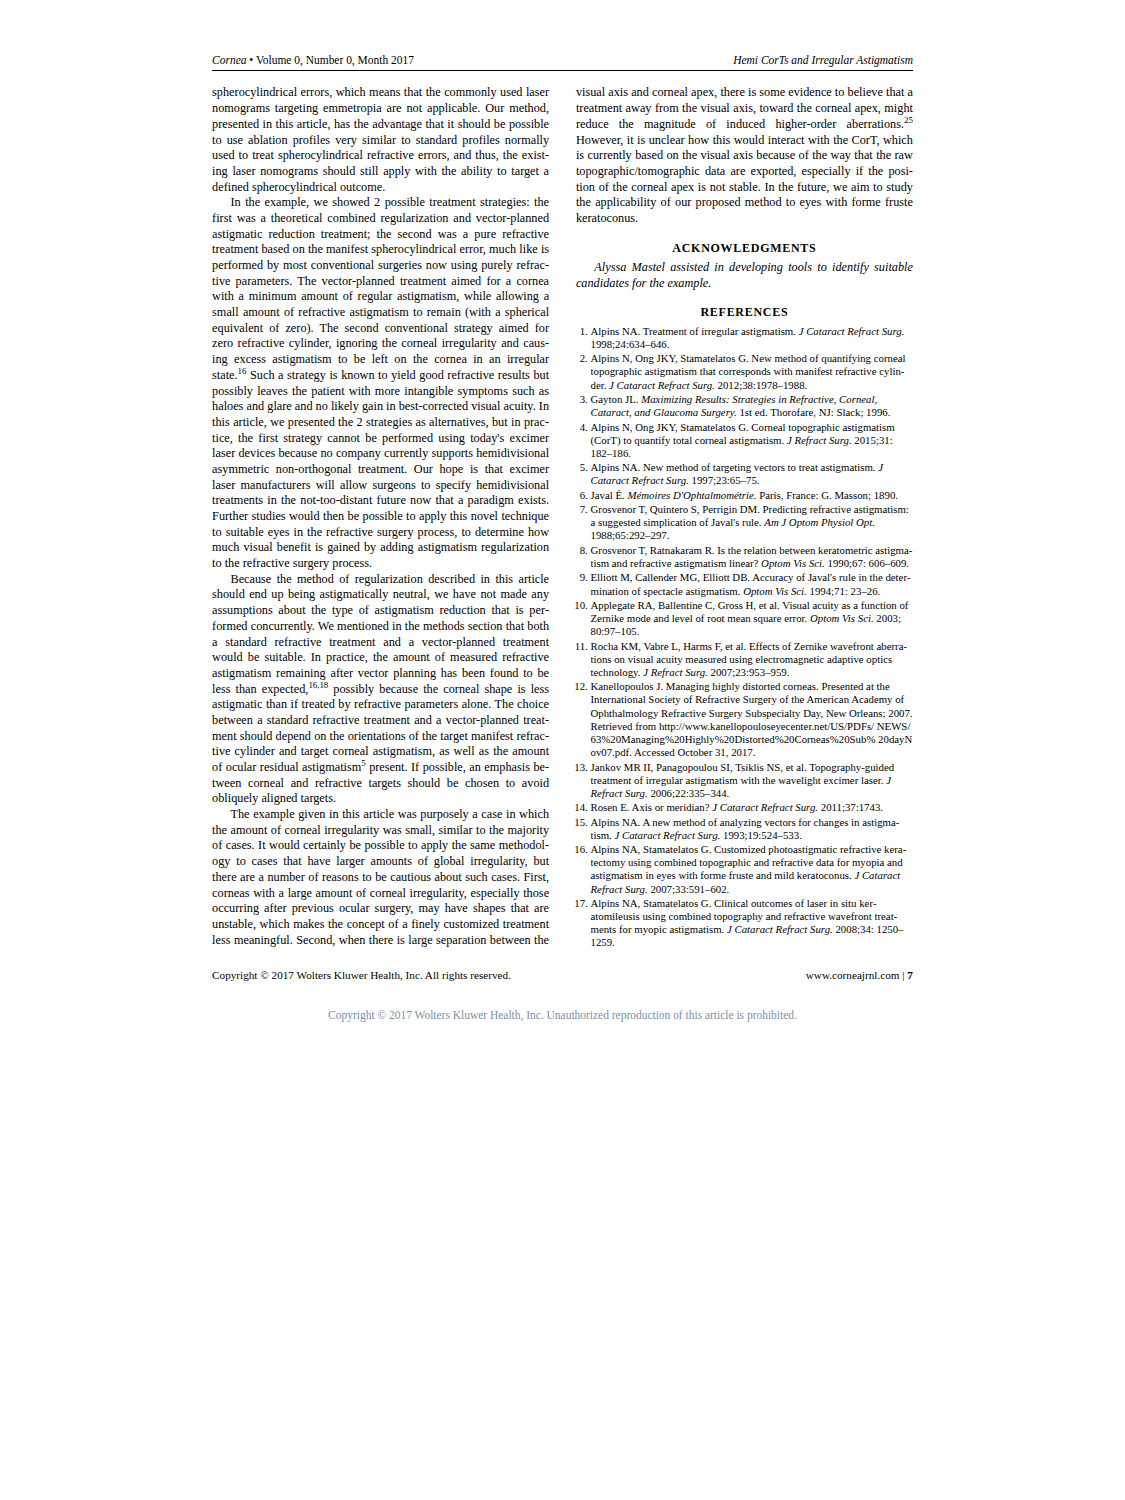Cornea • Volume 0, Number 0, Month 2017
Hemi CorTs and Irregular Astigmatism
spherocylindrical errors, which means that the commonly used laser nomograms targeting emmetropia are not applicable. Our method, presented in this article, has the advantage that it should be possible to use ablation profiles very similar to standard profiles normally used to treat spherocylindrical refractive errors, and thus, the existing laser nomograms should still apply with the ability to target a defined spherocylindrical outcome.
In the example, we showed 2 possible treatment strategies: the first was a theoretical combined regularization and vector-planned astigmatic reduction treatment; the second was a pure refractive treatment based on the manifest spherocylindrical error, much like is performed by most conventional surgeries now using purely refractive parameters. The vector-planned treatment aimed for a cornea with a minimum amount of regular astigmatism, while allowing a small amount of refractive astigmatism to remain (with a spherical equivalent of zero). The second conventional strategy aimed for zero refractive cylinder, ignoring the corneal irregularity and causing excess astigmatism to be left on the cornea in an irregular state.16 Such a strategy is known to yield good refractive results but possibly leaves the patient with more intangible symptoms such as haloes and glare and no likely gain in best-corrected visual acuity. In this article, we presented the 2 strategies as alternatives, but in practice, the first strategy cannot be performed using today's excimer laser devices because no company currently supports hemidivisional asymmetric non-orthogonal treatment. Our hope is that excimer laser manufacturers will allow surgeons to specify hemidivisional treatments in the not-too-distant future now that a paradigm exists. Further studies would then be possible to apply this novel technique to suitable eyes in the refractive surgery process, to determine how much visual benefit is gained by adding astigmatism regularization to the refractive surgery process.
Because the method of regularization described in this article should end up being astigmatically neutral, we have not made any assumptions about the type of astigmatism reduction that is performed concurrently. We mentioned in the methods section that both a standard refractive treatment and a vector-planned treatment would be suitable. In practice, the amount of measured refractive astigmatism remaining after vector planning has been found to be less than expected,16,18 possibly because the corneal shape is less astigmatic than if treated by refractive parameters alone. The choice between a standard refractive treatment and a vector-planned treatment should depend on the orientations of the target manifest refractive cylinder and target corneal astigmatism, as well as the amount of ocular residual astigmatism5 present. If possible, an emphasis between corneal and refractive targets should be chosen to avoid obliquely aligned targets.
The example given in this article was purposely a case in which the amount of corneal irregularity was small, similar to the majority of cases. It would certainly be possible to apply the same methodology to cases that have larger amounts of global irregularity, but there are a number of reasons to be cautious about such cases. First, corneas with a large amount of corneal irregularity, especially those occurring after previous ocular surgery, may have shapes that are unstable, which makes the concept of a finely customized treatment less meaningful. Second, when there is large separation between the visual axis and corneal apex, there is some evidence to believe that a treatment away from the visual axis, toward the corneal apex, might reduce the magnitude of induced higher-order aberrations.25 However, it is unclear how this would interact with the CorT, which is currently based on the visual axis because of the way that the raw topographic/tomographic data are exported, especially if the position of the corneal apex is not stable. In the future, we aim to study the applicability of our proposed method to eyes with forme fruste keratoconus.
Acknowledgments
Alyssa Mastel assisted in developing tools to identify suitable candidates for the example.
References
Alpins NA. Treatment of irregular astigmatism. J Cataract Refract Surg. 1998;24:634–646.
Alpins N, Ong JKY, Stamatelatos G. New method of quantifying corneal topographic astigmatism that corresponds with manifest refractive cylinder. J Cataract Refract Surg. 2012;38:1978–1988.
Gayton JL. Maximizing Results: Strategies in Refractive, Corneal, Cataract, and Glaucoma Surgery. 1st ed. Thorofare, NJ: Slack; 1996.
Alpins N, Ong JKY, Stamatelatos G. Corneal topographic astigmatism (CorT) to quantify total corneal astigmatism. J Refract Surg. 2015;31: 182–186.
Alpins NA. New method of targeting vectors to treat astigmatism. J Cataract Refract Surg. 1997;23:65–75.
Javal É. Mémoires D'Ophtalmométrie. Paris, France: G. Masson; 1890.
Grosvenor T, Quintero S, Perrigin DM. Predicting refractive astigmatism: a suggested simplication of Javal's rule. Am J Optom Physiol Opt. 1988;65:292–297.
Grosvenor T, Ratnakaram R. Is the relation between keratometric astigmatism and refractive astigmatism linear? Optom Vis Sci. 1990;67: 606–609.
Elliott M, Callender MG, Elliott DB. Accuracy of Javal's rule in the determination of spectacle astigmatism. Optom Vis Sci. 1994;71: 23–26.
Applegate RA, Ballentine C, Gross H, et al. Visual acuity as a function of Zernike mode and level of root mean square error. Optom Vis Sci. 2003; 80:97–105.
Rocha KM, Vabre L, Harms F, et al. Effects of Zernike wavefront aberrations on visual acuity measured using electromagnetic adaptive optics technology. J Refract Surg. 2007;23:953–959.
Kanellopoulos J. Managing highly distorted corneas. Presented at the International Society of Refractive Surgery of the American Academy of Ophthalmology Refractive Surgery Subspecialty Day, New Orleans; 2007. Retrieved from http://www.kanellopouloseyecenter.net/US/PDFs/ NEWS/63%20Managing%20Highly%20Distorted%20Corneas%20Sub% 20dayNov07.pdf. Accessed October 31, 2017.
Jankov MR II, Panagopoulou SI, Tsiklis NS, et al. Topography-guided treatment of irregular astigmatism with the wavelight excimer laser. J Refract Surg. 2006;22:335–344.
Rosen E. Axis or meridian? J Cataract Refract Surg. 2011;37:1743.
Alpins NA. A new method of analyzing vectors for changes in astigmatism. J Cataract Refract Surg. 1993;19:524–533.
Alpins NA, Stamatelatos G. Customized photoastigmatic refractive keratectomy using combined topographic and refractive data for myopia and astigmatism in eyes with forme fruste and mild keratoconus. J Cataract Refract Surg. 2007;33:591–602.
Alpins NA, Stamatelatos G. Clinical outcomes of laser in situ keratomileusis using combined topography and refractive wavefront treatments for myopic astigmatism. J Cataract Refract Surg. 2008;34: 1250–1259.
Copyright © 2017 Wolters Kluwer Health, Inc. All rights reserved.
www.corneajrnl.com | 7
Copyright © 2017 Wolters Kluwer Health, Inc. Unauthorized reproduction of this article is prohibited.